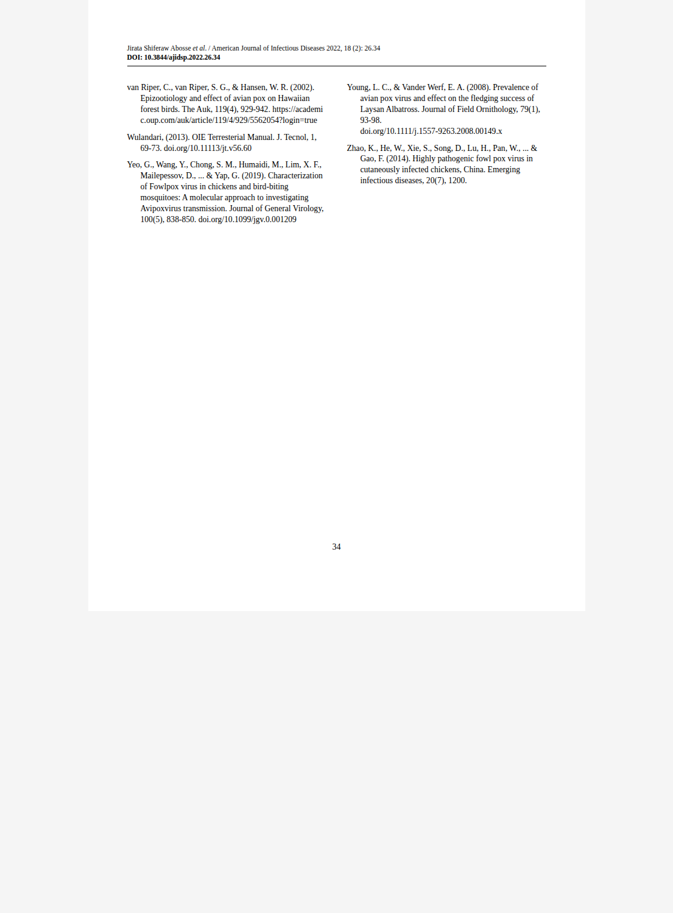Jirata Shiferaw Abosse et al. / American Journal of Infectious Diseases 2022, 18 (2): 26.34
DOI: 10.3844/ajidsp.2022.26.34
van Riper, C., van Riper, S. G., & Hansen, W. R. (2002). Epizootiology and effect of avian pox on Hawaiian forest birds. The Auk, 119(4), 929-942. https://academic.oup.com/auk/article/119/4/929/5562054?login=true
Wulandari, (2013). OIE Terresterial Manual. J. Tecnol, 1, 69-73. doi.org/10.11113/jt.v56.60
Yeo, G., Wang, Y., Chong, S. M., Humaidi, M., Lim, X. F., Mailepessov, D., ... & Yap, G. (2019). Characterization of Fowlpox virus in chickens and bird-biting mosquitoes: A molecular approach to investigating Avipoxvirus transmission. Journal of General Virology, 100(5), 838-850. doi.org/10.1099/jgv.0.001209
Young, L. C., & Vander Werf, E. A. (2008). Prevalence of avian pox virus and effect on the fledging success of Laysan Albatross. Journal of Field Ornithology, 79(1), 93-98.
doi.org/10.1111/j.1557-9263.2008.00149.x
Zhao, K., He, W., Xie, S., Song, D., Lu, H., Pan, W., ... & Gao, F. (2014). Highly pathogenic fowl pox virus in cutaneously infected chickens, China. Emerging infectious diseases, 20(7), 1200.
34